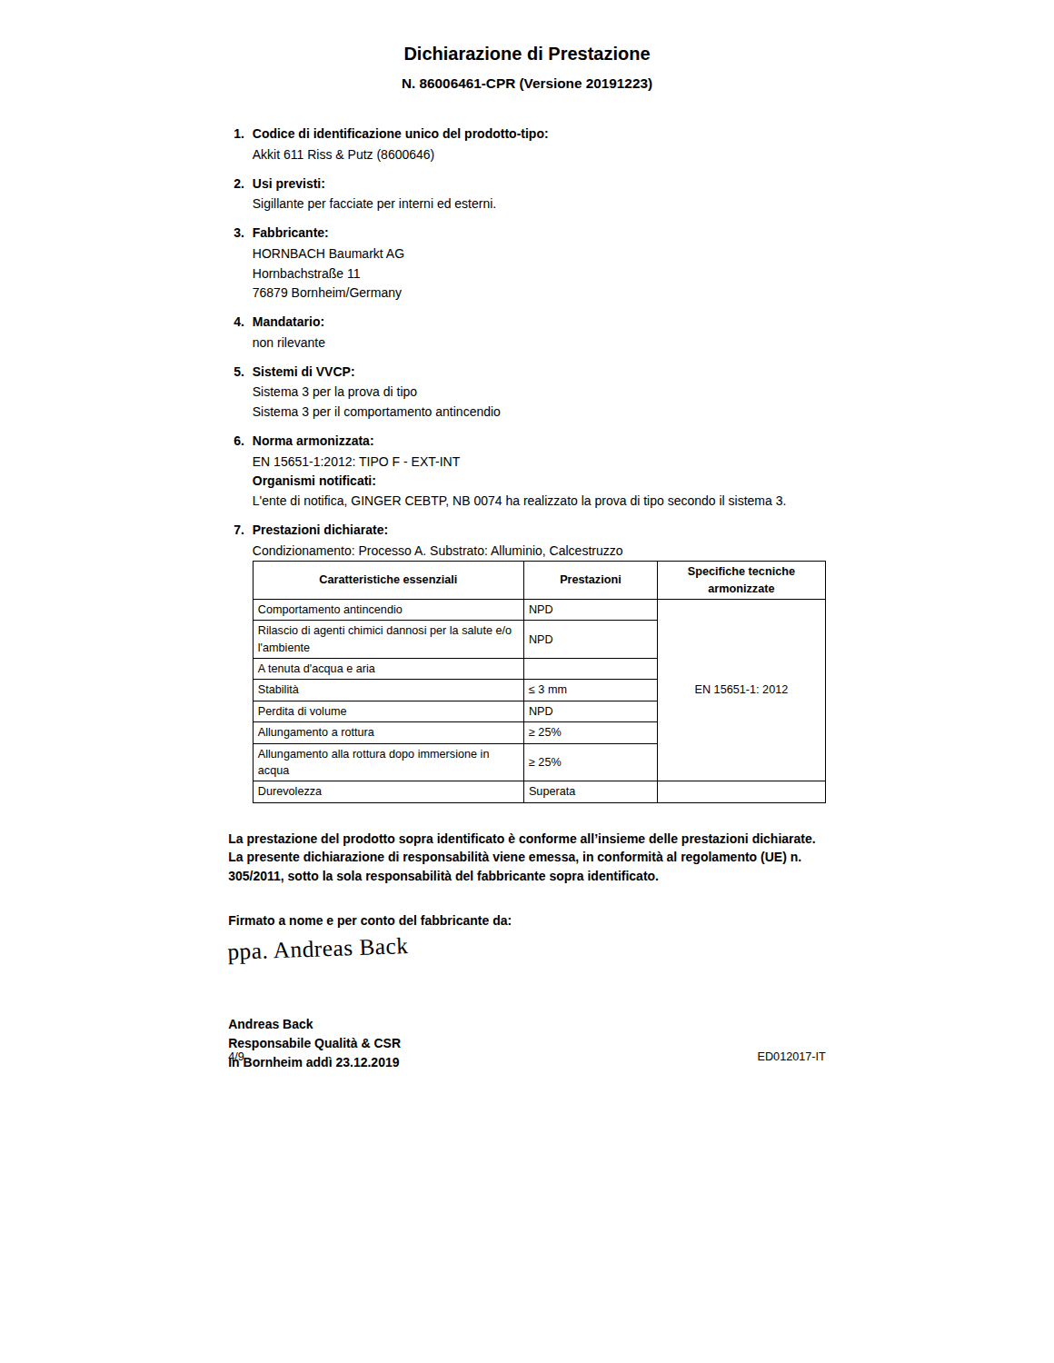Dichiarazione di Prestazione
N. 86006461-CPR (Versione 20191223)
Codice di identificazione unico del prodotto-tipo:
Akkit 611 Riss & Putz (8600646)
Usi previsti:
Sigillante per facciate per interni ed esterni.
Fabbricante:
HORNBACH Baumarkt AG
Hornbachstraße 11
76879 Bornheim/Germany
Mandatario:
non rilevante
Sistemi di VVCP:
Sistema 3 per la prova di tipo
Sistema 3 per il comportamento antincendio
Norma armonizzata:
EN 15651-1:2012: TIPO F - EXT-INT
Organismi notificati:
L'ente di notifica, GINGER CEBTP, NB 0074 ha realizzato la prova di tipo secondo il sistema 3.
Prestazioni dichiarate:
Condizionamento: Processo A. Substrato: Alluminio, Calcestruzzo
| Caratteristiche essenziali | Prestazioni | Specifiche tecniche armonizzate |
| --- | --- | --- |
| Comportamento antincendio | NPD | EN 15651-1: 2012 |
| Rilascio di agenti chimici dannosi per la salute e/o l'ambiente | NPD |
| A tenuta d'acqua e aria | |
| Stabilità | ≤ 3 mm |
| Perdita di volume | NPD |
| Allungamento a rottura | ≥ 25% |
| Allungamento alla rottura dopo immersione in acqua | ≥ 25% |
| Durevolezza | Superata | |
La prestazione del prodotto sopra identificato è conforme all’insieme delle prestazioni dichiarate. La presente dichiarazione di responsabilità viene emessa, in conformità al regolamento (UE) n. 305/2011, sotto la sola responsabilità del fabbricante sopra identificato.
Firmato a nome e per conto del fabbricante da:
ppa. Andreas Back
Andreas Back
Responsabile Qualità & CSR
In Bornheim addì 23.12.2019
4/9 ED012017-IT